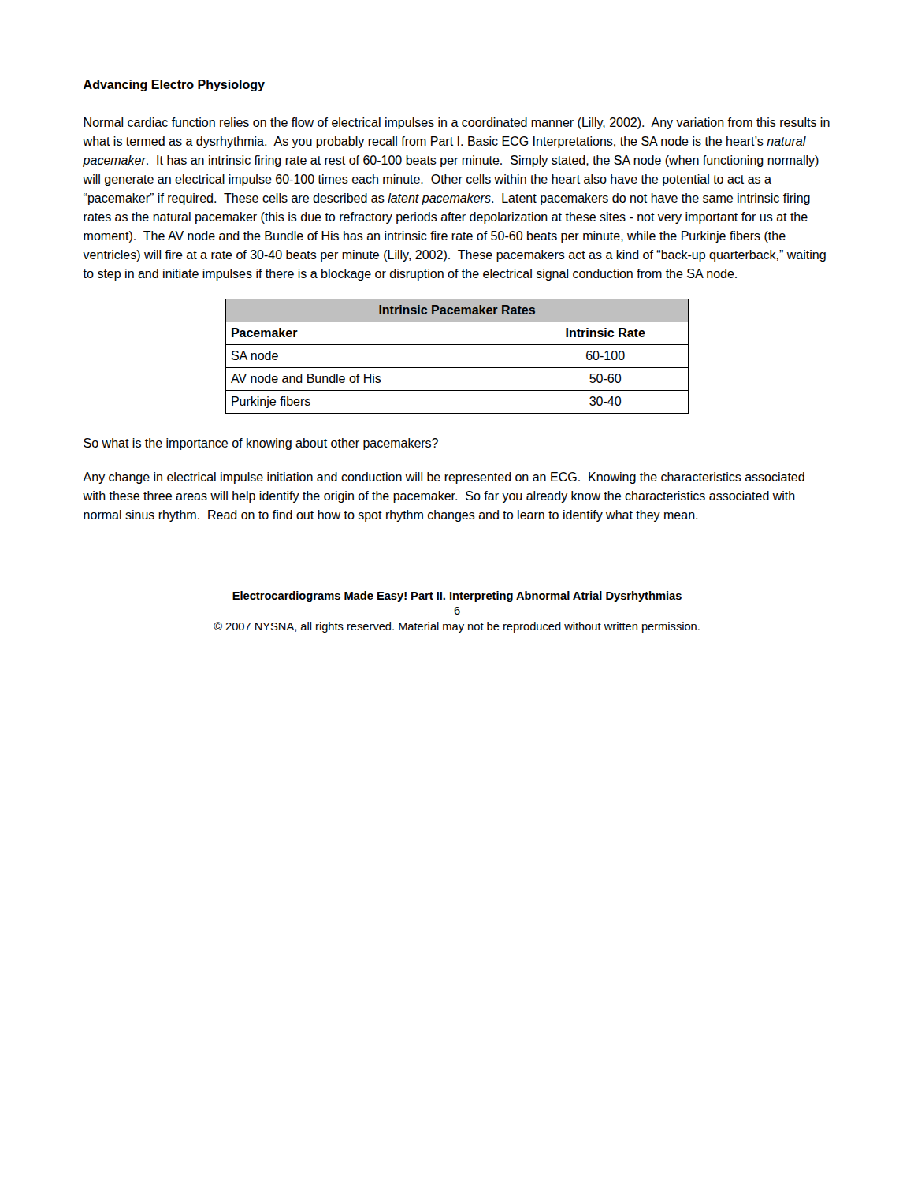Advancing Electro Physiology
Normal cardiac function relies on the flow of electrical impulses in a coordinated manner (Lilly, 2002). Any variation from this results in what is termed as a dysrhythmia. As you probably recall from Part I. Basic ECG Interpretations, the SA node is the heart’s natural pacemaker. It has an intrinsic firing rate at rest of 60-100 beats per minute. Simply stated, the SA node (when functioning normally) will generate an electrical impulse 60-100 times each minute. Other cells within the heart also have the potential to act as a “pacemaker” if required. These cells are described as latent pacemakers. Latent pacemakers do not have the same intrinsic firing rates as the natural pacemaker (this is due to refractory periods after depolarization at these sites - not very important for us at the moment). The AV node and the Bundle of His has an intrinsic fire rate of 50-60 beats per minute, while the Purkinje fibers (the ventricles) will fire at a rate of 30-40 beats per minute (Lilly, 2002). These pacemakers act as a kind of “back-up quarterback,” waiting to step in and initiate impulses if there is a blockage or disruption of the electrical signal conduction from the SA node.
Intrinsic Pacemaker Rates
| Pacemaker | Intrinsic Rate |
| --- | --- |
| SA node | 60-100 |
| AV node and Bundle of His | 50-60 |
| Purkinje fibers | 30-40 |
So what is the importance of knowing about other pacemakers?
Any change in electrical impulse initiation and conduction will be represented on an ECG. Knowing the characteristics associated with these three areas will help identify the origin of the pacemaker. So far you already know the characteristics associated with normal sinus rhythm. Read on to find out how to spot rhythm changes and to learn to identify what they mean.
Electrocardiograms Made Easy! Part II. Interpreting Abnormal Atrial Dysrhythmias
6
© 2007 NYSNA, all rights reserved. Material may not be reproduced without written permission.